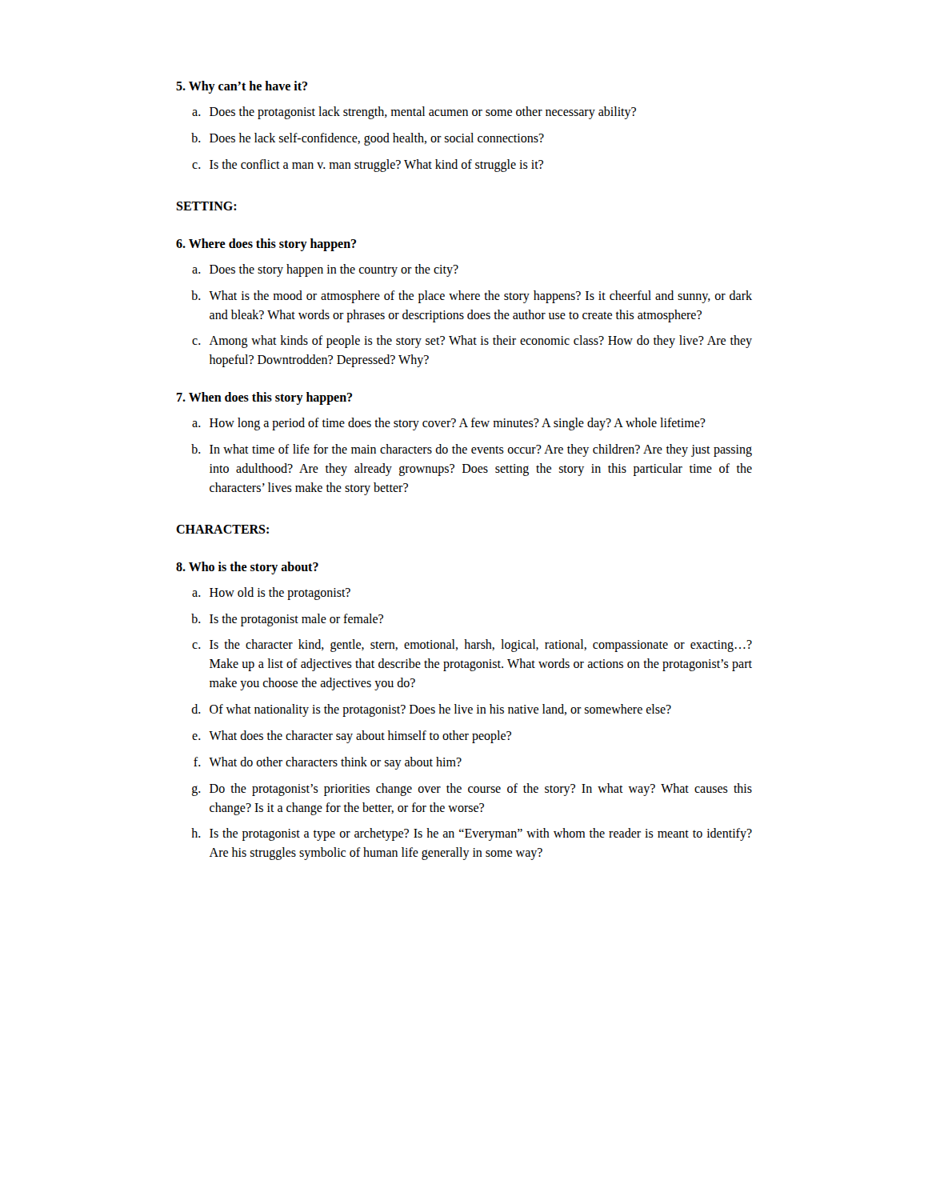5. Why can’t he have it?
Does the protagonist lack strength, mental acumen or some other necessary ability?
Does he lack self-confidence, good health, or social connections?
Is the conflict a man v. man struggle? What kind of struggle is it?
SETTING:
6. Where does this story happen?
Does the story happen in the country or the city?
What is the mood or atmosphere of the place where the story happens? Is it cheerful and sunny, or dark and bleak? What words or phrases or descriptions does the author use to create this atmosphere?
Among what kinds of people is the story set? What is their economic class? How do they live? Are they hopeful? Downtrodden? Depressed? Why?
7. When does this story happen?
How long a period of time does the story cover? A few minutes? A single day? A whole lifetime?
In what time of life for the main characters do the events occur? Are they children? Are they just passing into adulthood? Are they already grownups? Does setting the story in this particular time of the characters’ lives make the story better?
CHARACTERS:
8. Who is the story about?
How old is the protagonist?
Is the protagonist male or female?
Is the character kind, gentle, stern, emotional, harsh, logical, rational, compassionate or exacting…? Make up a list of adjectives that describe the protagonist. What words or actions on the protagonist’s part make you choose the adjectives you do?
Of what nationality is the protagonist? Does he live in his native land, or somewhere else?
What does the character say about himself to other people?
What do other characters think or say about him?
Do the protagonist’s priorities change over the course of the story? In what way? What causes this change? Is it a change for the better, or for the worse?
Is the protagonist a type or archetype? Is he an “Everyman” with whom the reader is meant to identify? Are his struggles symbolic of human life generally in some way?